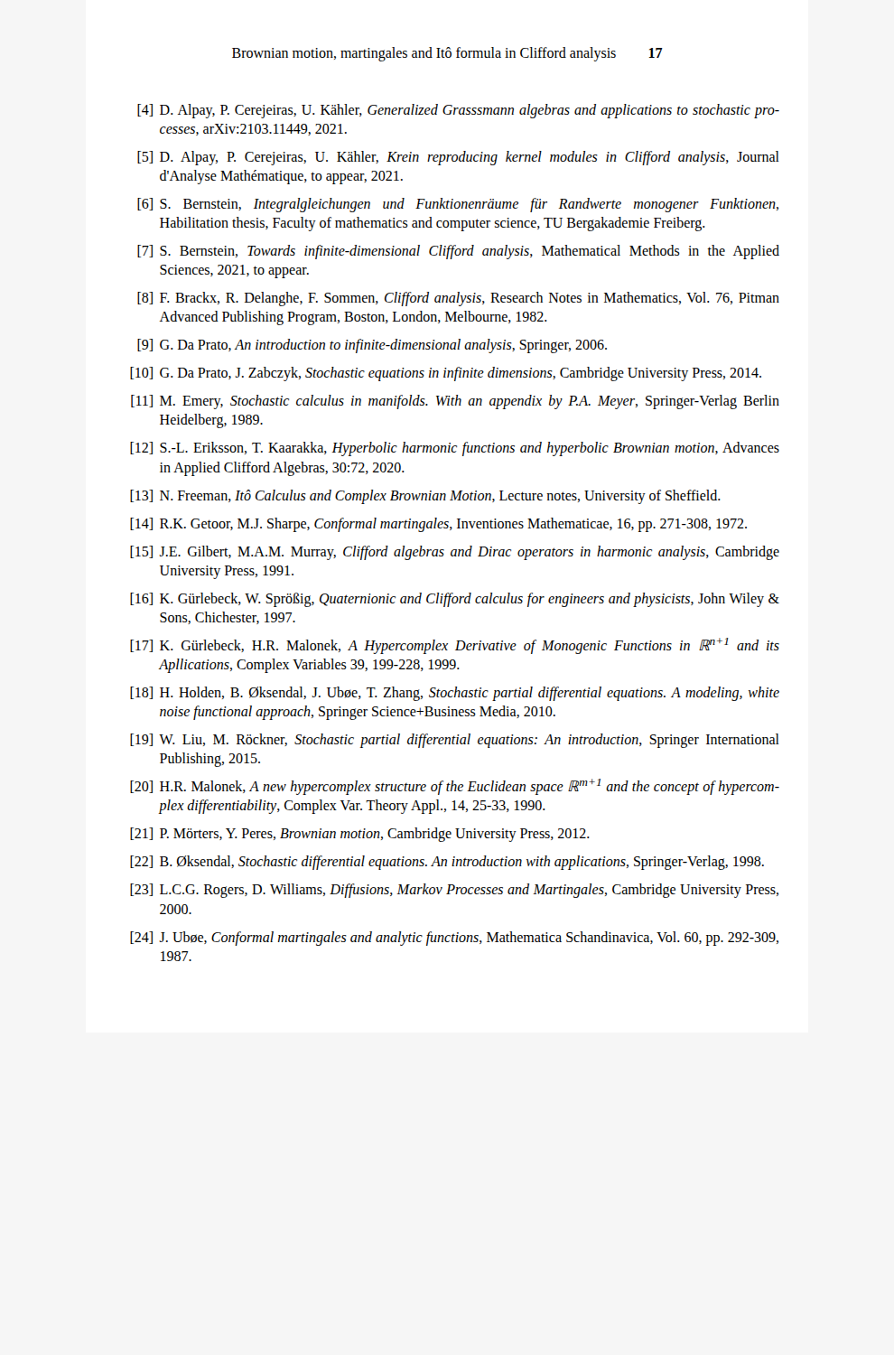Brownian motion, martingales and Itô formula in Clifford analysis 17
[4] D. Alpay, P. Cerejeiras, U. Kähler, Generalized Grasssmann algebras and applications to stochastic processes, arXiv:2103.11449, 2021.
[5] D. Alpay, P. Cerejeiras, U. Kähler, Krein reproducing kernel modules in Clifford analysis, Journal d'Analyse Mathématique, to appear, 2021.
[6] S. Bernstein, Integralgleichungen und Funktionenräume für Randwerte monogener Funktionen, Habilitation thesis, Faculty of mathematics and computer science, TU Bergakademie Freiberg.
[7] S. Bernstein, Towards infinite-dimensional Clifford analysis, Mathematical Methods in the Applied Sciences, 2021, to appear.
[8] F. Brackx, R. Delanghe, F. Sommen, Clifford analysis, Research Notes in Mathematics, Vol. 76, Pitman Advanced Publishing Program, Boston, London, Melbourne, 1982.
[9] G. Da Prato, An introduction to infinite-dimensional analysis, Springer, 2006.
[10] G. Da Prato, J. Zabczyk, Stochastic equations in infinite dimensions, Cambridge University Press, 2014.
[11] M. Emery, Stochastic calculus in manifolds. With an appendix by P.A. Meyer, Springer-Verlag Berlin Heidelberg, 1989.
[12] S.-L. Eriksson, T. Kaarakka, Hyperbolic harmonic functions and hyperbolic Brownian motion, Advances in Applied Clifford Algebras, 30:72, 2020.
[13] N. Freeman, Itô Calculus and Complex Brownian Motion, Lecture notes, University of Sheffield.
[14] R.K. Getoor, M.J. Sharpe, Conformal martingales, Inventiones Mathematicae, 16, pp. 271-308, 1972.
[15] J.E. Gilbert, M.A.M. Murray, Clifford algebras and Dirac operators in harmonic analysis, Cambridge University Press, 1991.
[16] K. Gürlebeck, W. Sprößig, Quaternionic and Clifford calculus for engineers and physicists, John Wiley & Sons, Chichester, 1997.
[17] K. Gürlebeck, H.R. Malonek, A Hypercomplex Derivative of Monogenic Functions in ℝn+1 and its Apllications, Complex Variables 39, 199-228, 1999.
[18] H. Holden, B. Øksendal, J. Ubøe, T. Zhang, Stochastic partial differential equations. A modeling, white noise functional approach, Springer Science+Business Media, 2010.
[19] W. Liu, M. Röckner, Stochastic partial differential equations: An introduction, Springer International Publishing, 2015.
[20] H.R. Malonek, A new hypercomplex structure of the Euclidean space ℝm+1 and the concept of hypercomplex differentiability, Complex Var. Theory Appl., 14, 25-33, 1990.
[21] P. Mörters, Y. Peres, Brownian motion, Cambridge University Press, 2012.
[22] B. Øksendal, Stochastic differential equations. An introduction with applications, Springer-Verlag, 1998.
[23] L.C.G. Rogers, D. Williams, Diffusions, Markov Processes and Martingales, Cambridge University Press, 2000.
[24] J. Ubøe, Conformal martingales and analytic functions, Mathematica Schandinavica, Vol. 60, pp. 292-309, 1987.